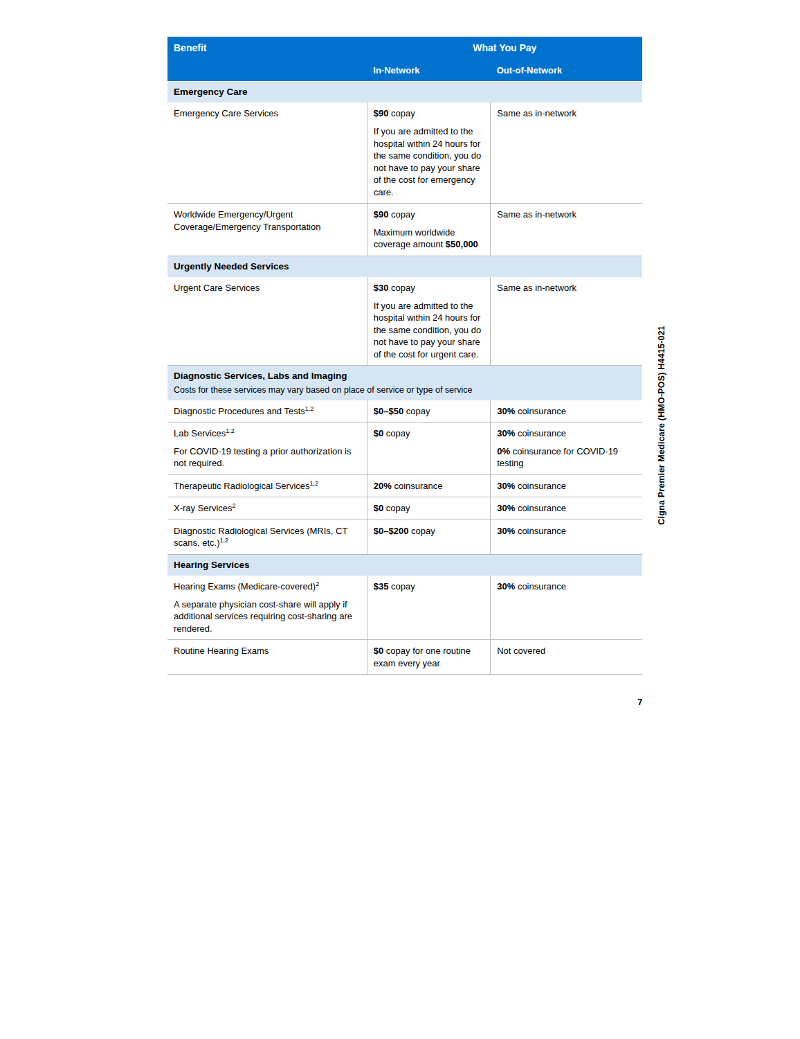| Benefit | What You Pay |
| --- | --- |
| In-Network | Out-of-Network |
| Emergency Care |
| Emergency Care Services | $90 copay If you are admitted to the hospital within 24 hours for the same condition, you do not have to pay your share of the cost for emergency care. | Same as in-network |
| Worldwide Emergency/Urgent Coverage/Emergency Transportation | $90 copay Maximum worldwide coverage amount $50,000 | Same as in-network |
| Urgently Needed Services |
| Urgent Care Services | $30 copay If you are admitted to the hospital within 24 hours for the same condition, you do not have to pay your share of the cost for urgent care. | Same as in-network |
| Diagnostic Services, Labs and Imaging Costs for these services may vary based on place of service or type of service |
| Diagnostic Procedures and Tests 1,2 | $0–$50 copay | 30% coinsurance |
| Lab Services 1,2 For COVID-19 testing a prior authorization is not required. | $0 copay | 30% coinsurance 0% coinsurance for COVID-19 testing |
| Therapeutic Radiological Services 1,2 | 20% coinsurance | 30% coinsurance |
| X-ray Services 2 | $0 copay | 30% coinsurance |
| Diagnostic Radiological Services (MRIs, CT scans, etc.) 1,2 | $0–$200 copay | 30% coinsurance |
| Hearing Services |
| Hearing Exams (Medicare-covered) 2 A separate physician cost-share will apply if additional services requiring cost-sharing are rendered. | $35 copay | 30% coinsurance |
| Routine Hearing Exams | $0 copay for one routine exam every year | Not covered |
Cigna Premier Medicare (HMO-POS) H4415-021
7